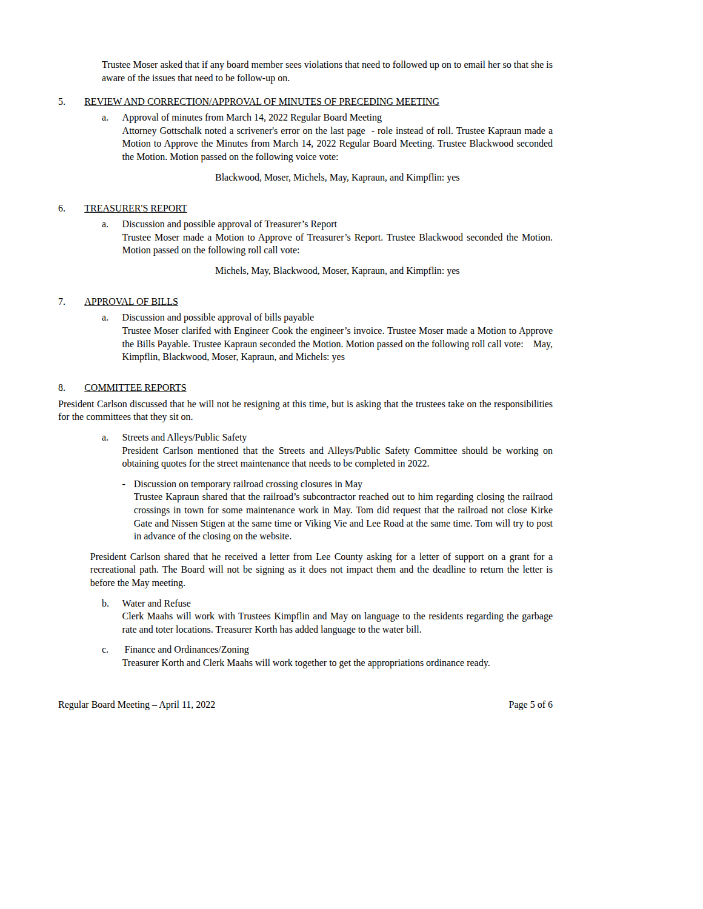Trustee Moser asked that if any board member sees violations that need to followed up on to email her so that she is aware of the issues that need to be follow-up on.
5. REVIEW AND CORRECTION/APPROVAL OF MINUTES OF PRECEDING MEETING
a.
Approval of minutes from March 14, 2022 Regular Board Meeting
Attorney Gottschalk noted a scrivener's error on the last page - role instead of roll. Trustee Kapraun made a Motion to Approve the Minutes from March 14, 2022 Regular Board Meeting. Trustee Blackwood seconded the Motion. Motion passed on the following voice vote:
Blackwood, Moser, Michels, May, Kapraun, and Kimpflin: yes
6. TREASURER'S REPORT
a.
Discussion and possible approval of Treasurer’s Report
Trustee Moser made a Motion to Approve of Treasurer’s Report. Trustee Blackwood seconded the Motion. Motion passed on the following roll call vote:
Michels, May, Blackwood, Moser, Kapraun, and Kimpflin: yes
7. APPROVAL OF BILLS
a.
Discussion and possible approval of bills payable
Trustee Moser clarifed with Engineer Cook the engineer’s invoice. Trustee Moser made a Motion to Approve the Bills Payable. Trustee Kapraun seconded the Motion. Motion passed on the following roll call vote: May, Kimpflin, Blackwood, Moser, Kapraun, and Michels: yes
8. COMMITTEE REPORTS
President Carlson discussed that he will not be resigning at this time, but is asking that the trustees take on the responsibilities for the committees that they sit on.
a.
Streets and Alleys/Public Safety
President Carlson mentioned that the Streets and Alleys/Public Safety Committee should be working on obtaining quotes for the street maintenance that needs to be completed in 2022.
-
Discussion on temporary railroad crossing closures in May
Trustee Kapraun shared that the railroad’s subcontractor reached out to him regarding closing the railraod crossings in town for some maintenance work in May. Tom did request that the railroad not close Kirke Gate and Nissen Stigen at the same time or Viking Vie and Lee Road at the same time. Tom will try to post in advance of the closing on the website.
President Carlson shared that he received a letter from Lee County asking for a letter of support on a grant for a recreational path. The Board will not be signing as it does not impact them and the deadline to return the letter is before the May meeting.
b.
Water and Refuse
Clerk Maahs will work with Trustees Kimpflin and May on language to the residents regarding the garbage rate and toter locations. Treasurer Korth has added language to the water bill.
c.
Finance and Ordinances/Zoning
Treasurer Korth and Clerk Maahs will work together to get the appropriations ordinance ready.
Regular Board Meeting – April 11, 2022 Page 5 of 6